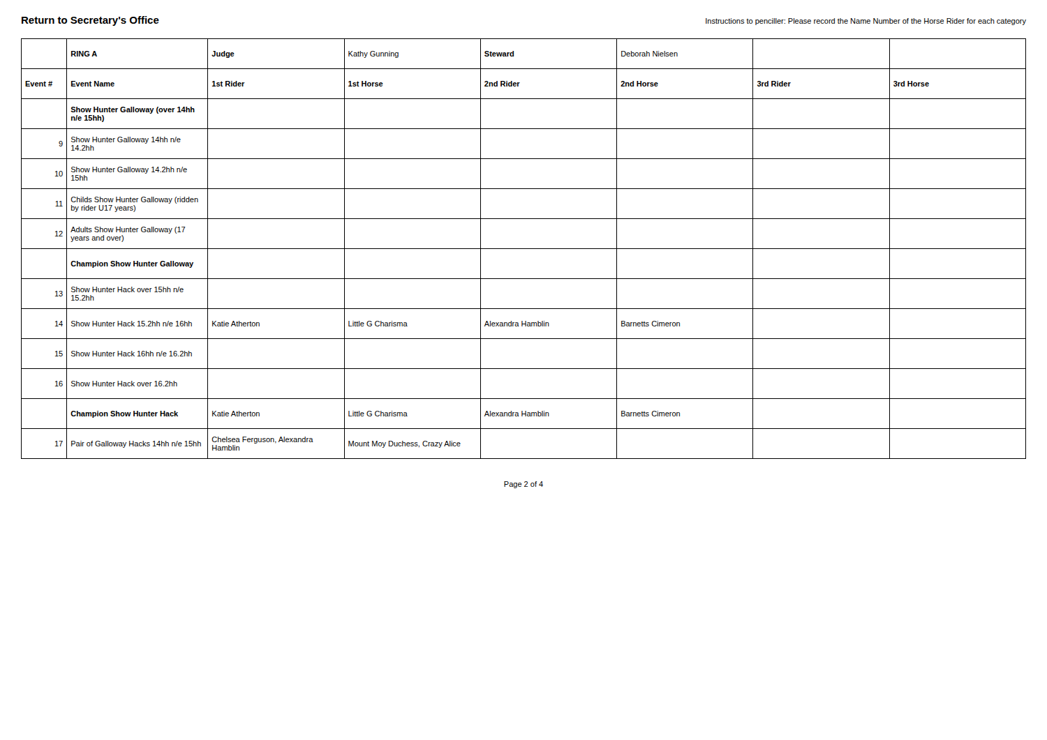Return to Secretary's Office
Instructions to penciller: Please record the Name Number of the Horse Rider for each category
| | RING A | Judge | Kathy Gunning | Steward | Deborah Nielsen | | |
| Event # | Event Name | 1st Rider | 1st Horse | 2nd Rider | 2nd Horse | 3rd Rider | 3rd Horse |
| | Show Hunter Galloway (over 14hh n/e 15hh) | | | | | | |
| 9 | Show Hunter Galloway 14hh n/e 14.2hh | | | | | | |
| 10 | Show Hunter Galloway 14.2hh n/e 15hh | | | | | | |
| 11 | Childs Show Hunter Galloway (ridden by rider U17 years) | | | | | | |
| 12 | Adults Show Hunter Galloway (17 years and over) | | | | | | |
| | Champion Show Hunter Galloway | | | | | | |
| 13 | Show Hunter Hack over 15hh n/e 15.2hh | | | | | | |
| 14 | Show Hunter Hack 15.2hh n/e 16hh | Katie Atherton | Little G Charisma | Alexandra Hamblin | Barnetts Cimeron | | |
| 15 | Show Hunter Hack 16hh n/e 16.2hh | | | | | | |
| 16 | Show Hunter Hack over 16.2hh | | | | | | |
| | Champion Show Hunter Hack | Katie Atherton | Little G Charisma | Alexandra Hamblin | Barnetts Cimeron | | |
| 17 | Pair of Galloway Hacks 14hh n/e 15hh | Chelsea Ferguson, Alexandra Hamblin | Mount Moy Duchess, Crazy Alice | | | | |
Page 2 of 4